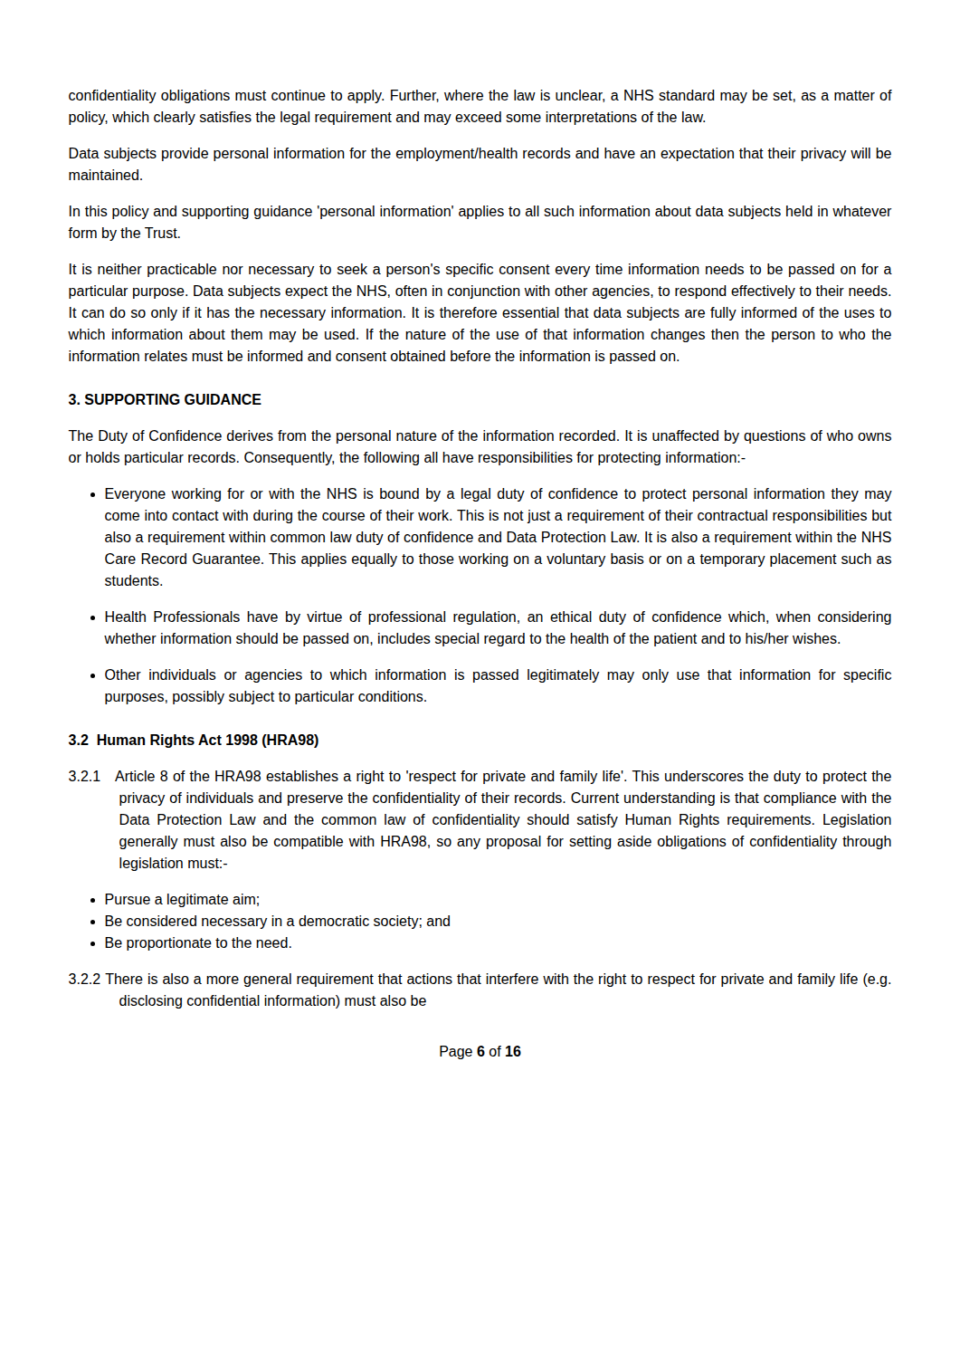confidentiality obligations must continue to apply. Further, where the law is unclear, a NHS standard may be set, as a matter of policy, which clearly satisfies the legal requirement and may exceed some interpretations of the law.
Data subjects provide personal information for the employment/health records and have an expectation that their privacy will be maintained.
In this policy and supporting guidance 'personal information' applies to all such information about data subjects held in whatever form by the Trust.
It is neither practicable nor necessary to seek a person's specific consent every time information needs to be passed on for a particular purpose. Data subjects expect the NHS, often in conjunction with other agencies, to respond effectively to their needs. It can do so only if it has the necessary information. It is therefore essential that data subjects are fully informed of the uses to which information about them may be used. If the nature of the use of that information changes then the person to who the information relates must be informed and consent obtained before the information is passed on.
3. SUPPORTING GUIDANCE
The Duty of Confidence derives from the personal nature of the information recorded. It is unaffected by questions of who owns or holds particular records. Consequently, the following all have responsibilities for protecting information:-
Everyone working for or with the NHS is bound by a legal duty of confidence to protect personal information they may come into contact with during the course of their work. This is not just a requirement of their contractual responsibilities but also a requirement within common law duty of confidence and Data Protection Law. It is also a requirement within the NHS Care Record Guarantee. This applies equally to those working on a voluntary basis or on a temporary placement such as students.
Health Professionals have by virtue of professional regulation, an ethical duty of confidence which, when considering whether information should be passed on, includes special regard to the health of the patient and to his/her wishes.
Other individuals or agencies to which information is passed legitimately may only use that information for specific purposes, possibly subject to particular conditions.
3.2 Human Rights Act 1998 (HRA98)
3.2.1 Article 8 of the HRA98 establishes a right to 'respect for private and family life'. This underscores the duty to protect the privacy of individuals and preserve the confidentiality of their records. Current understanding is that compliance with the Data Protection Law and the common law of confidentiality should satisfy Human Rights requirements. Legislation generally must also be compatible with HRA98, so any proposal for setting aside obligations of confidentiality through legislation must:-
Pursue a legitimate aim;
Be considered necessary in a democratic society; and
Be proportionate to the need.
3.2.2 There is also a more general requirement that actions that interfere with the right to respect for private and family life (e.g. disclosing confidential information) must also be
Page 6 of 16